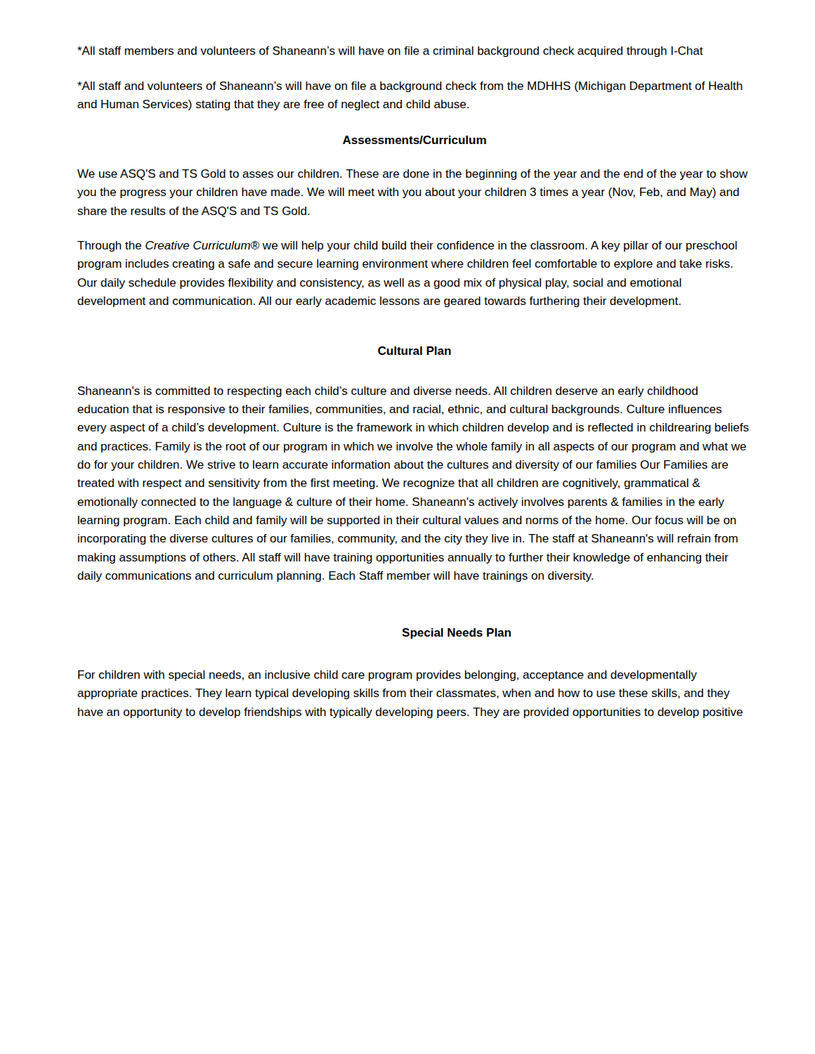*All staff members and volunteers of Shaneann’s will have on file a criminal background check acquired through I-Chat
*All staff and volunteers of Shaneann’s will have on file a background check from the MDHHS (Michigan Department of Health and Human Services) stating that they are free of neglect and child abuse.
Assessments/Curriculum
We use ASQ'S and TS Gold to asses our children. These are done in the beginning of the year and the end of the year to show you the progress your children have made. We will meet with you about your children 3 times a year (Nov, Feb, and May) and share the results of the ASQ'S and TS Gold.
Through the Creative Curriculum® we will help your child build their confidence in the classroom. A key pillar of our preschool program includes creating a safe and secure learning environment where children feel comfortable to explore and take risks. Our daily schedule provides flexibility and consistency, as well as a good mix of physical play, social and emotional development and communication. All our early academic lessons are geared towards furthering their development.
Cultural Plan
Shaneann's is committed to respecting each child’s culture and diverse needs. All children deserve an early childhood education that is responsive to their families, communities, and racial, ethnic, and cultural backgrounds. Culture influences every aspect of a child’s development. Culture is the framework in which children develop and is reflected in childrearing beliefs and practices. Family is the root of our program in which we involve the whole family in all aspects of our program and what we do for your children. We strive to learn accurate information about the cultures and diversity of our families Our Families are treated with respect and sensitivity from the first meeting. We recognize that all children are cognitively, grammatical & emotionally connected to the language & culture of their home. Shaneann's actively involves parents & families in the early learning program. Each child and family will be supported in their cultural values and norms of the home. Our focus will be on incorporating the diverse cultures of our families, community, and the city they live in. The staff at Shaneann's will refrain from making assumptions of others. All staff will have training opportunities annually to further their knowledge of enhancing their daily communications and curriculum planning. Each Staff member will have trainings on diversity.
Special Needs Plan
For children with special needs, an inclusive child care program provides belonging, acceptance and developmentally appropriate practices. They learn typical developing skills from their classmates, when and how to use these skills, and they have an opportunity to develop friendships with typically developing peers. They are provided opportunities to develop positive